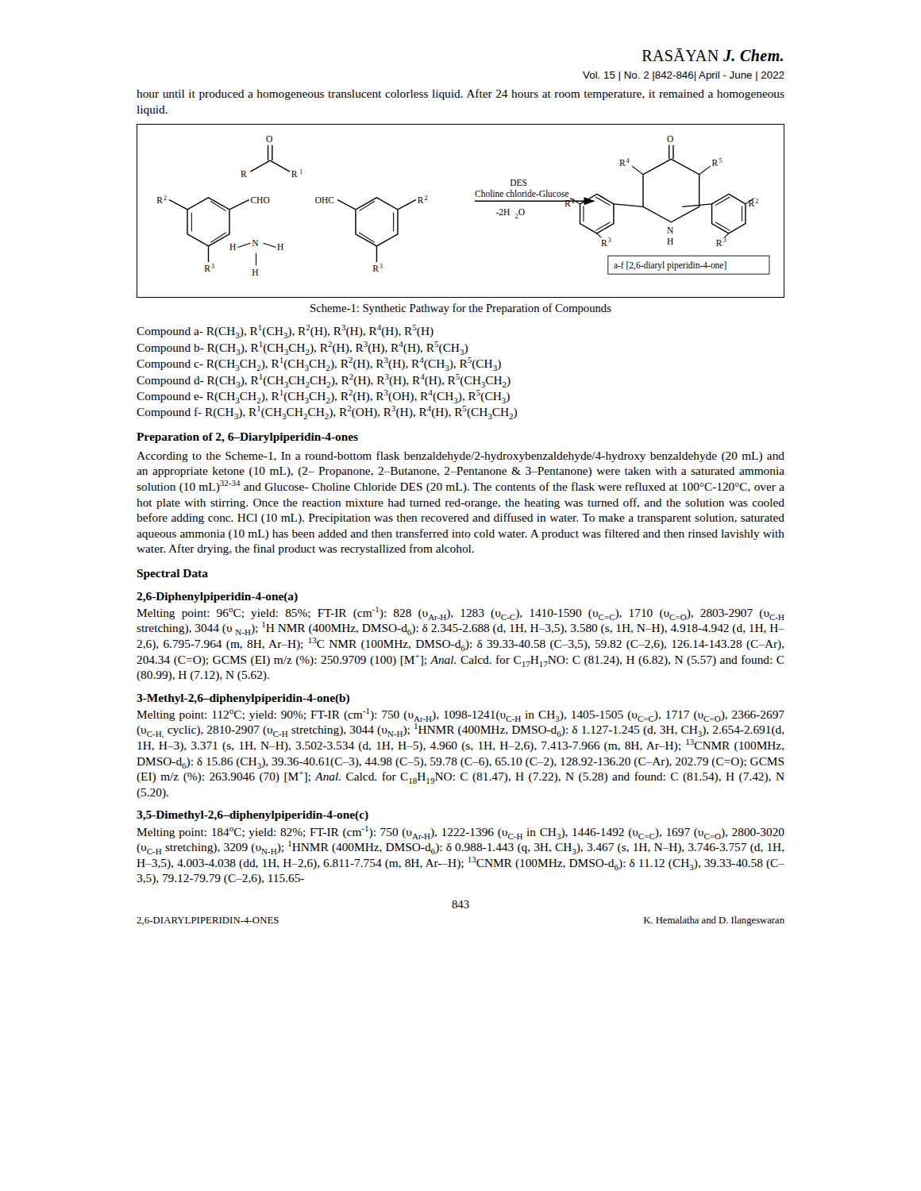RASĀYAN J. Chem.
Vol. 15 | No. 2 |842-846| April - June | 2022
hour until it produced a homogeneous translucent colorless liquid. After 24 hours at room temperature, it remained a homogeneous liquid.
O R R1 CHO R2 R3 H N H H OHC R2 R3 DES Choline chloride-Glucose -2H2O O N H R4 R5 R2 R3 R2 R3 a-f [2,6-diaryl piperidin-4-one]
Scheme-1: Synthetic Pathway for the Preparation of Compounds
Compound a- R(CH3), R1(CH3), R2(H), R3(H), R4(H), R5(H)
Compound b- R(CH3), R1(CH3CH2), R2(H), R3(H), R4(H), R5(CH3)
Compound c- R(CH3CH2), R1(CH3CH2), R2(H), R3(H), R4(CH3), R5(CH3)
Compound d- R(CH3), R1(CH3CH2CH2), R2(H), R3(H), R4(H), R5(CH3CH2)
Compound e- R(CH3CH2), R1(CH3CH2), R2(H), R3(OH), R4(CH3), R5(CH3)
Compound f- R(CH3), R1(CH3CH2CH2), R2(OH), R3(H), R4(H), R5(CH3CH2)
Preparation of 2, 6–Diarylpiperidin-4-ones
According to the Scheme-1, In a round-bottom flask benzaldehyde/2-hydroxybenzaldehyde/4-hydroxy benzaldehyde (20 mL) and an appropriate ketone (10 mL), (2– Propanone, 2–Butanone, 2–Pentanone & 3–Pentanone) were taken with a saturated ammonia solution (10 mL)32-34 and Glucose- Choline Chloride DES (20 mL). The contents of the flask were refluxed at 100°C-120°C, over a hot plate with stirring. Once the reaction mixture had turned red-orange, the heating was turned off, and the solution was cooled before adding conc. HCl (10 mL). Precipitation was then recovered and diffused in water. To make a transparent solution, saturated aqueous ammonia (10 mL) has been added and then transferred into cold water. A product was filtered and then rinsed lavishly with water. After drying, the final product was recrystallized from alcohol.
Spectral Data
2,6-Diphenylpiperidin-4-one(a)
Melting point: 96oC; yield: 85%; FT-IR (cm-1): 828 (υAr-H), 1283 (υC-C), 1410-1590 (υC=C), 1710 (υC=O), 2803-2907 (υC-H stretching), 3044 (υ N-H); 1H NMR (400MHz, DMSO-d6): δ 2.345-2.688 (d, 1H, H–3,5), 3.580 (s, 1H, N–H), 4.918-4.942 (d, 1H, H–2,6), 6.795-7.964 (m, 8H, Ar–H); 13C NMR (100MHz, DMSO-d6): δ 39.33-40.58 (C–3,5), 59.82 (C–2,6), 126.14-143.28 (C–Ar), 204.34 (C=O); GCMS (EI) m/z (%): 250.9709 (100) [M+]; Anal. Calcd. for C17H17NO: C (81.24), H (6.82), N (5.57) and found: C (80.99), H (7.12), N (5.62).
3-Methyl-2,6–diphenylpiperidin-4-one(b)
Melting point: 112oC; yield: 90%; FT-IR (cm-1): 750 (υAr-H), 1098-1241(υC-H in CH3), 1405-1505 (υC=C), 1717 (υC=O), 2366-2697 (υC-H, cyclic), 2810-2907 (υC-H stretching), 3044 (υN-H); 1HNMR (400MHz, DMSO-d6): δ 1.127-1.245 (d, 3H, CH3), 2.654-2.691(d, 1H, H–3), 3.371 (s, 1H, N–H), 3.502-3.534 (d, 1H, H–5), 4.960 (s, 1H, H–2,6), 7.413-7.966 (m, 8H, Ar–H); 13CNMR (100MHz, DMSO-d6): δ 15.86 (CH3), 39.36-40.61(C–3), 44.98 (C–5), 59.78 (C–6), 65.10 (C–2), 128.92-136.20 (C–Ar), 202.79 (C=O); GCMS (EI) m/z (%): 263.9046 (70) [M+]; Anal. Calcd. for C18H19NO: C (81.47), H (7.22), N (5.28) and found: C (81.54), H (7.42), N (5.20).
3,5-Dimethyl-2,6–diphenylpiperidin-4-one(c)
Melting point: 184oC; yield: 82%; FT-IR (cm-1): 750 (υAr-H), 1222-1396 (υC-H in CH3), 1446-1492 (υC=C), 1697 (υC=O), 2800-3020 (υC-H stretching), 3209 (υN-H); 1HNMR (400MHz, DMSO-d6): δ 0.988-1.443 (q, 3H, CH3), 3.467 (s, 1H, N–H), 3.746-3.757 (d, 1H, H–3,5), 4.003-4.038 (dd, 1H, H–2,6), 6.811-7.754 (m, 8H, Ar-–H); 13CNMR (100MHz, DMSO-d6): δ 11.12 (CH3), 39.33-40.58 (C–3,5), 79.12-79.79 (C–2,6), 115.65-
843
2,6-DIARYLPIPERIDIN-4-ONES
K. Hemalatha and D. Ilangeswaran